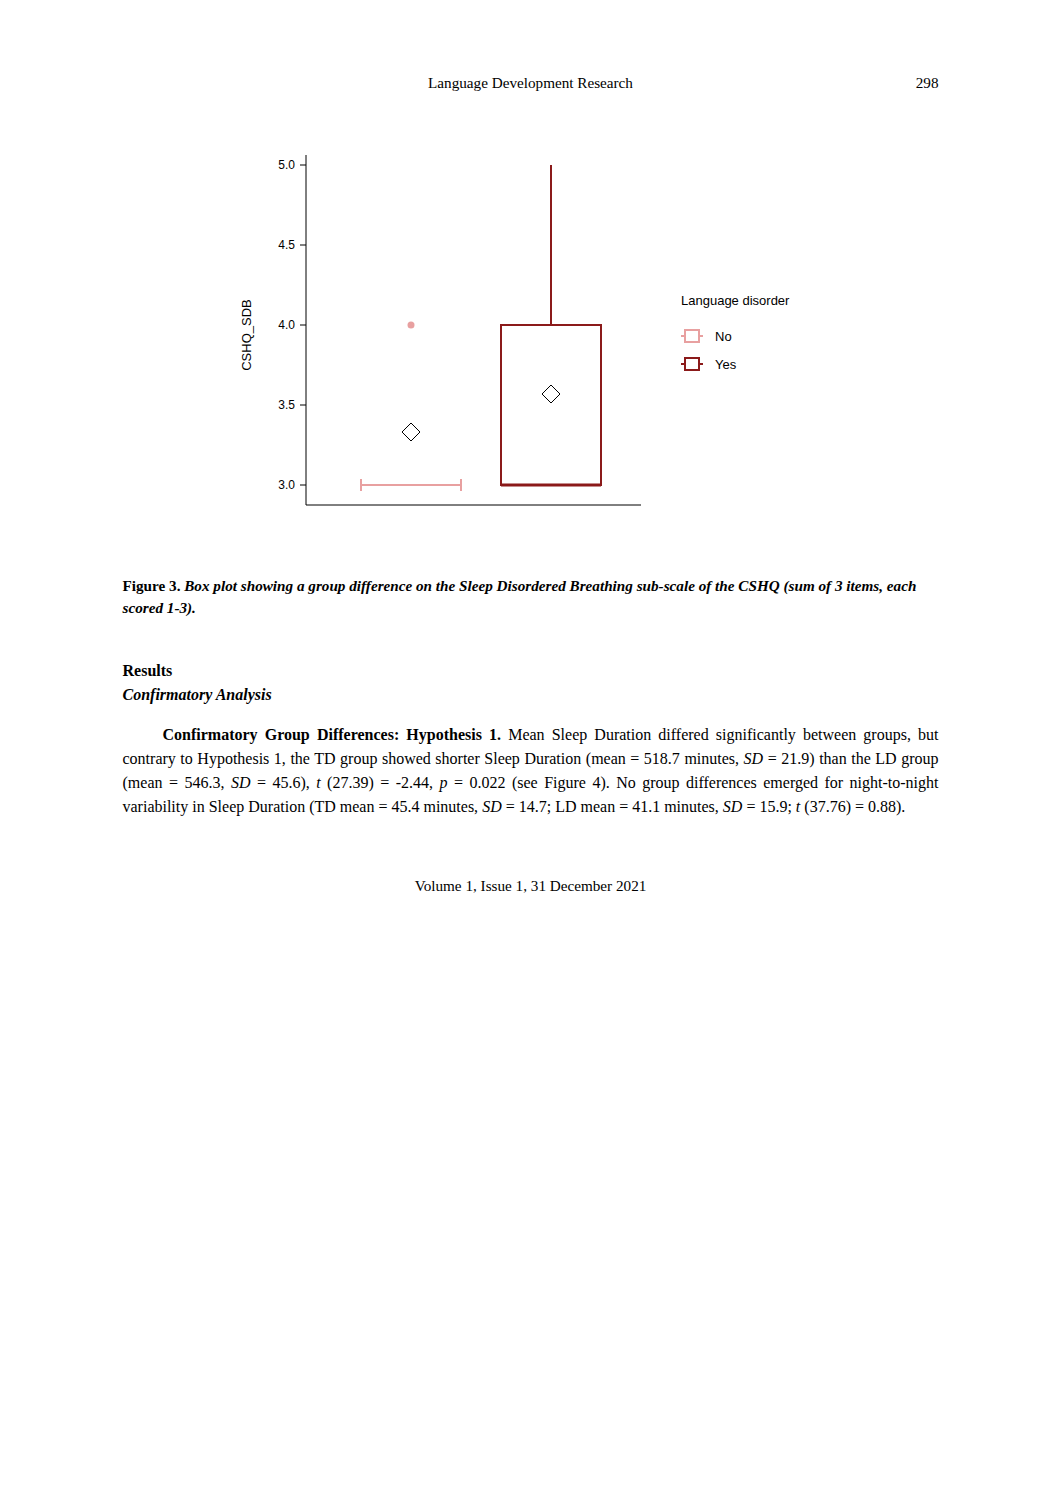Language Development Research 298
5.0 4.5 4.0 3.5 3.0 CSHQ_SDB Language disorder No Yes
Figure 3. Box plot showing a group difference on the Sleep Disordered Breathing sub-scale of the CSHQ (sum of 3 items, each scored 1-3).
Results
Confirmatory Analysis
Confirmatory Group Differences: Hypothesis 1. Mean Sleep Duration differed significantly between groups, but contrary to Hypothesis 1, the TD group showed shorter Sleep Duration (mean = 518.7 minutes, SD = 21.9) than the LD group (mean = 546.3, SD = 45.6), t (27.39) = -2.44, p = 0.022 (see Figure 4). No group differences emerged for night-to-night variability in Sleep Duration (TD mean = 45.4 minutes, SD = 14.7; LD mean = 41.1 minutes, SD = 15.9; t (37.76) = 0.88).
Volume 1, Issue 1, 31 December 2021